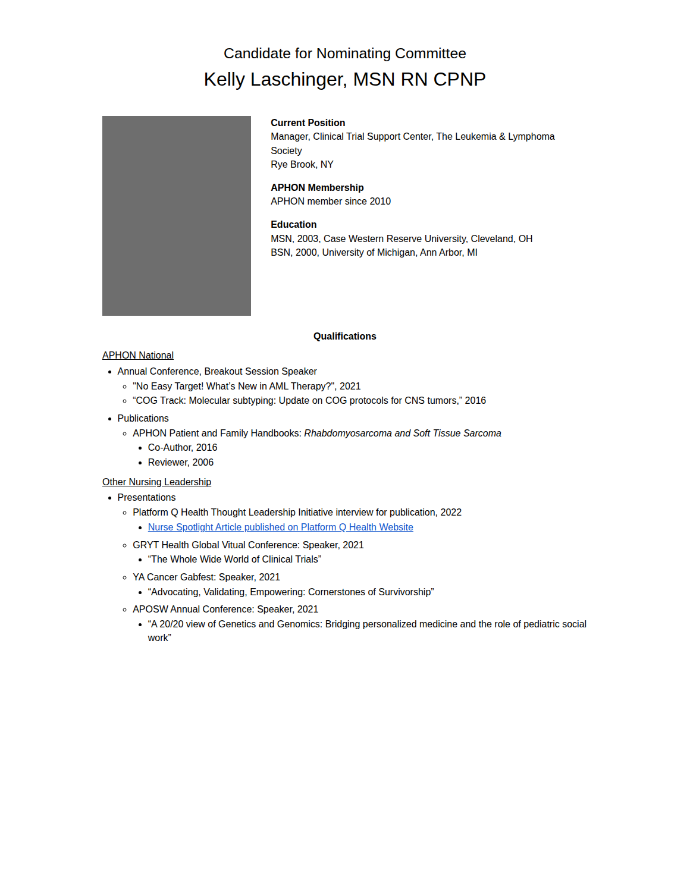Candidate for Nominating Committee
Kelly Laschinger, MSN RN CPNP
Current Position
Manager, Clinical Trial Support Center, The Leukemia & Lymphoma Society
Rye Brook, NY
APHON Membership
APHON member since 2010
Education
MSN, 2003, Case Western Reserve University, Cleveland, OH
BSN, 2000, University of Michigan, Ann Arbor, MI
Qualifications
APHON National
Annual Conference, Breakout Session Speaker
"No Easy Target! What’s New in AML Therapy?", 2021
“COG Track: Molecular subtyping: Update on COG protocols for CNS tumors,” 2016
Publications
APHON Patient and Family Handbooks: Rhabdomyosarcoma and Soft Tissue Sarcoma
Co-Author, 2016
Reviewer, 2006
Other Nursing Leadership
Presentations
Platform Q Health Thought Leadership Initiative interview for publication, 2022
Nurse Spotlight Article published on Platform Q Health Website
GRYT Health Global Vitual Conference: Speaker, 2021
“The Whole Wide World of Clinical Trials”
YA Cancer Gabfest: Speaker, 2021
“Advocating, Validating, Empowering: Cornerstones of Survivorship”
APOSW Annual Conference: Speaker, 2021
“A 20/20 view of Genetics and Genomics: Bridging personalized medicine and the role of pediatric social work”